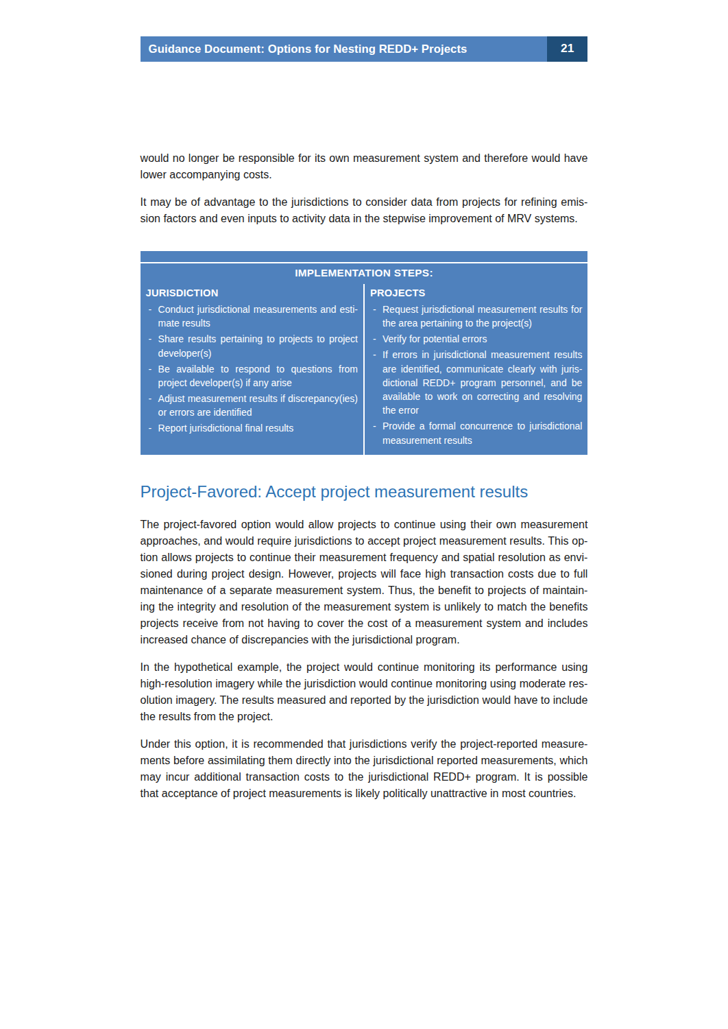Guidance Document: Options for Nesting REDD+ Projects
21
would no longer be responsible for its own measurement system and therefore would have lower accompanying costs.
It may be of advantage to the jurisdictions to consider data from projects for refining emission factors and even inputs to activity data in the stepwise improvement of MRV systems.
IMPLEMENTATION STEPS:
| JURISDICTION | PROJECTS |
| --- | --- |
| Conduct jurisdictional measurements and estimate results Share results pertaining to projects to project developer(s) Be available to respond to questions from project developer(s) if any arise Adjust measurement results if discrepancy(ies) or errors are identified Report jurisdictional final results | Request jurisdictional measurement results for the area pertaining to the project(s) Verify for potential errors If errors in jurisdictional measurement results are identified, communicate clearly with jurisdictional REDD+ program personnel, and be available to work on correcting and resolving the error Provide a formal concurrence to jurisdictional measurement results |
Project-Favored: Accept project measurement results
The project-favored option would allow projects to continue using their own measurement approaches, and would require jurisdictions to accept project measurement results. This option allows projects to continue their measurement frequency and spatial resolution as envisioned during project design. However, projects will face high transaction costs due to full maintenance of a separate measurement system. Thus, the benefit to projects of maintaining the integrity and resolution of the measurement system is unlikely to match the benefits projects receive from not having to cover the cost of a measurement system and includes increased chance of discrepancies with the jurisdictional program.
In the hypothetical example, the project would continue monitoring its performance using high-resolution imagery while the jurisdiction would continue monitoring using moderate resolution imagery. The results measured and reported by the jurisdiction would have to include the results from the project.
Under this option, it is recommended that jurisdictions verify the project-reported measurements before assimilating them directly into the jurisdictional reported measurements, which may incur additional transaction costs to the jurisdictional REDD+ program. It is possible that acceptance of project measurements is likely politically unattractive in most countries.